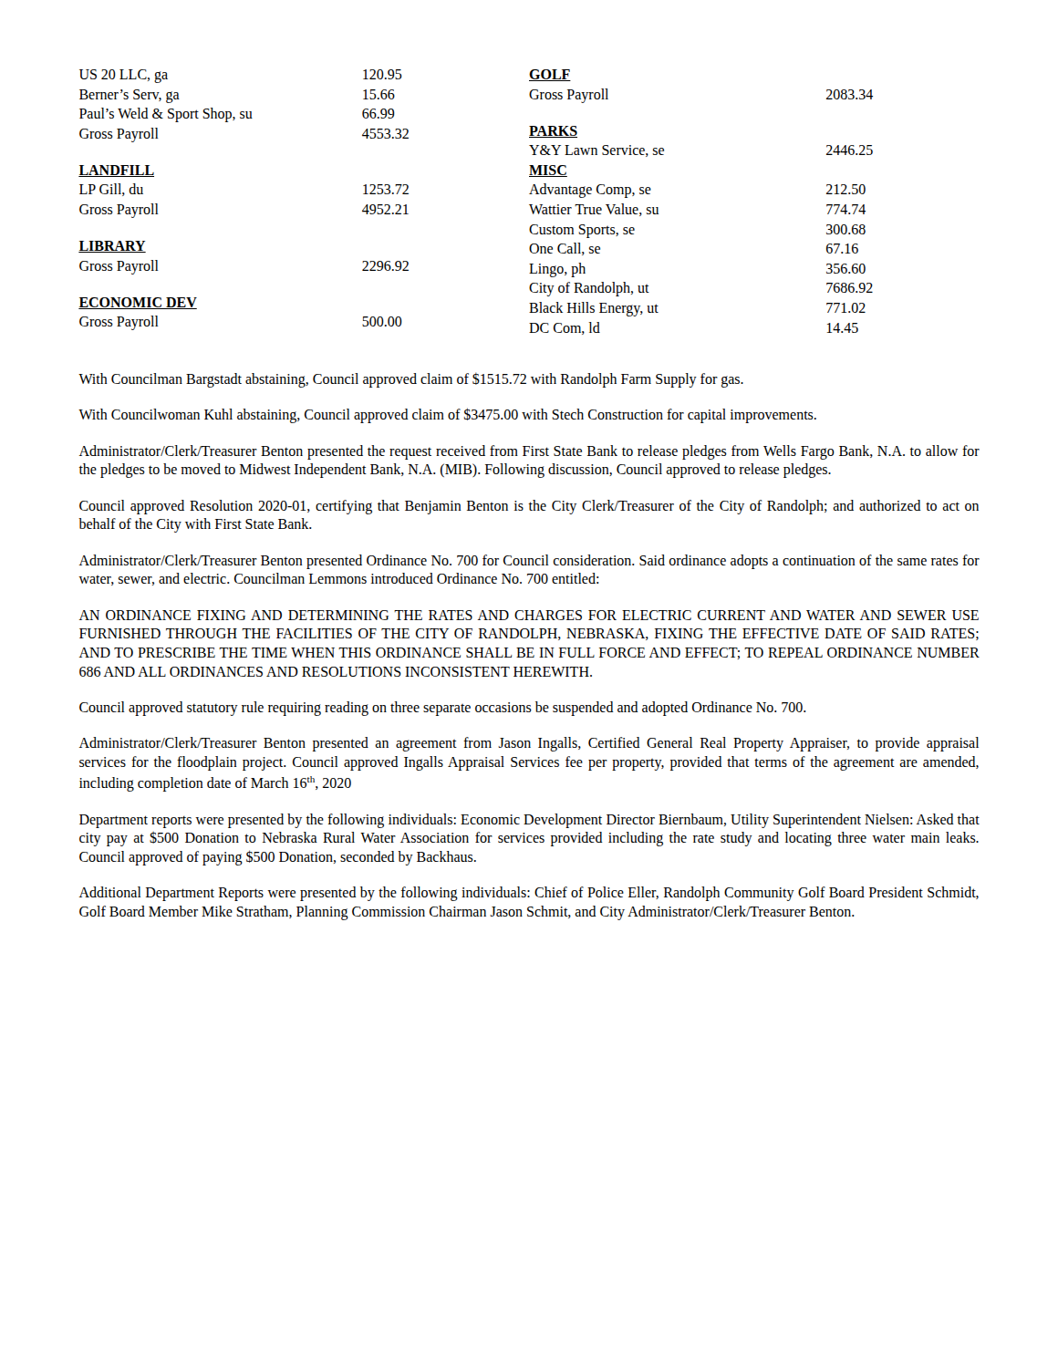| / US 20 LLC, ga / 120.95 / / Berner’s Serv, ga / 15.66 / / Paul’s Weld & Sport Shop, su / 66.99 / / Gross Payroll / 4553.32 / / LANDFILL / / / LP Gill, du / 1253.72 / / Gross Payroll / 4952.21 / / LIBRARY / / / Gross Payroll / 2296.92 / / ECONOMIC DEV / / / Gross Payroll / 500.00 / | / GOLF / / / Gross Payroll / 2083.34 / / PARKS / / / Y&Y Lawn Service, se / 2446.25 / / MISC / / / Advantage Comp, se / 212.50 / / Wattier True Value, su / 774.74 / / Custom Sports, se / 300.68 / / One Call, se / 67.16 / / Lingo, ph / 356.60 / / City of Randolph, ut / 7686.92 / / Black Hills Energy, ut / 771.02 / / DC Com, ld / 14.45 / |
With Councilman Bargstadt abstaining, Council approved claim of $1515.72 with Randolph Farm Supply for gas.
With Councilwoman Kuhl abstaining, Council approved claim of $3475.00 with Stech Construction for capital improvements.
Administrator/Clerk/Treasurer Benton presented the request received from First State Bank to release pledges from Wells Fargo Bank, N.A. to allow for the pledges to be moved to Midwest Independent Bank, N.A. (MIB). Following discussion, Council approved to release pledges.
Council approved Resolution 2020-01, certifying that Benjamin Benton is the City Clerk/Treasurer of the City of Randolph; and authorized to act on behalf of the City with First State Bank.
Administrator/Clerk/Treasurer Benton presented Ordinance No. 700 for Council consideration. Said ordinance adopts a continuation of the same rates for water, sewer, and electric. Councilman Lemmons introduced Ordinance No. 700 entitled:
AN ORDINANCE FIXING AND DETERMINING THE RATES AND CHARGES FOR ELECTRIC CURRENT AND WATER AND SEWER USE FURNISHED THROUGH THE FACILITIES OF THE CITY OF RANDOLPH, NEBRASKA, FIXING THE EFFECTIVE DATE OF SAID RATES; AND TO PRESCRIBE THE TIME WHEN THIS ORDINANCE SHALL BE IN FULL FORCE AND EFFECT; TO REPEAL ORDINANCE NUMBER 686 AND ALL ORDINANCES AND RESOLUTIONS INCONSISTENT HEREWITH.
Council approved statutory rule requiring reading on three separate occasions be suspended and adopted Ordinance No. 700.
Administrator/Clerk/Treasurer Benton presented an agreement from Jason Ingalls, Certified General Real Property Appraiser, to provide appraisal services for the floodplain project. Council approved Ingalls Appraisal Services fee per property, provided that terms of the agreement are amended, including completion date of March 16th, 2020
Department reports were presented by the following individuals: Economic Development Director Biernbaum, Utility Superintendent Nielsen: Asked that city pay at $500 Donation to Nebraska Rural Water Association for services provided including the rate study and locating three water main leaks. Council approved of paying $500 Donation, seconded by Backhaus.
Additional Department Reports were presented by the following individuals: Chief of Police Eller, Randolph Community Golf Board President Schmidt, Golf Board Member Mike Stratham, Planning Commission Chairman Jason Schmit, and City Administrator/Clerk/Treasurer Benton.